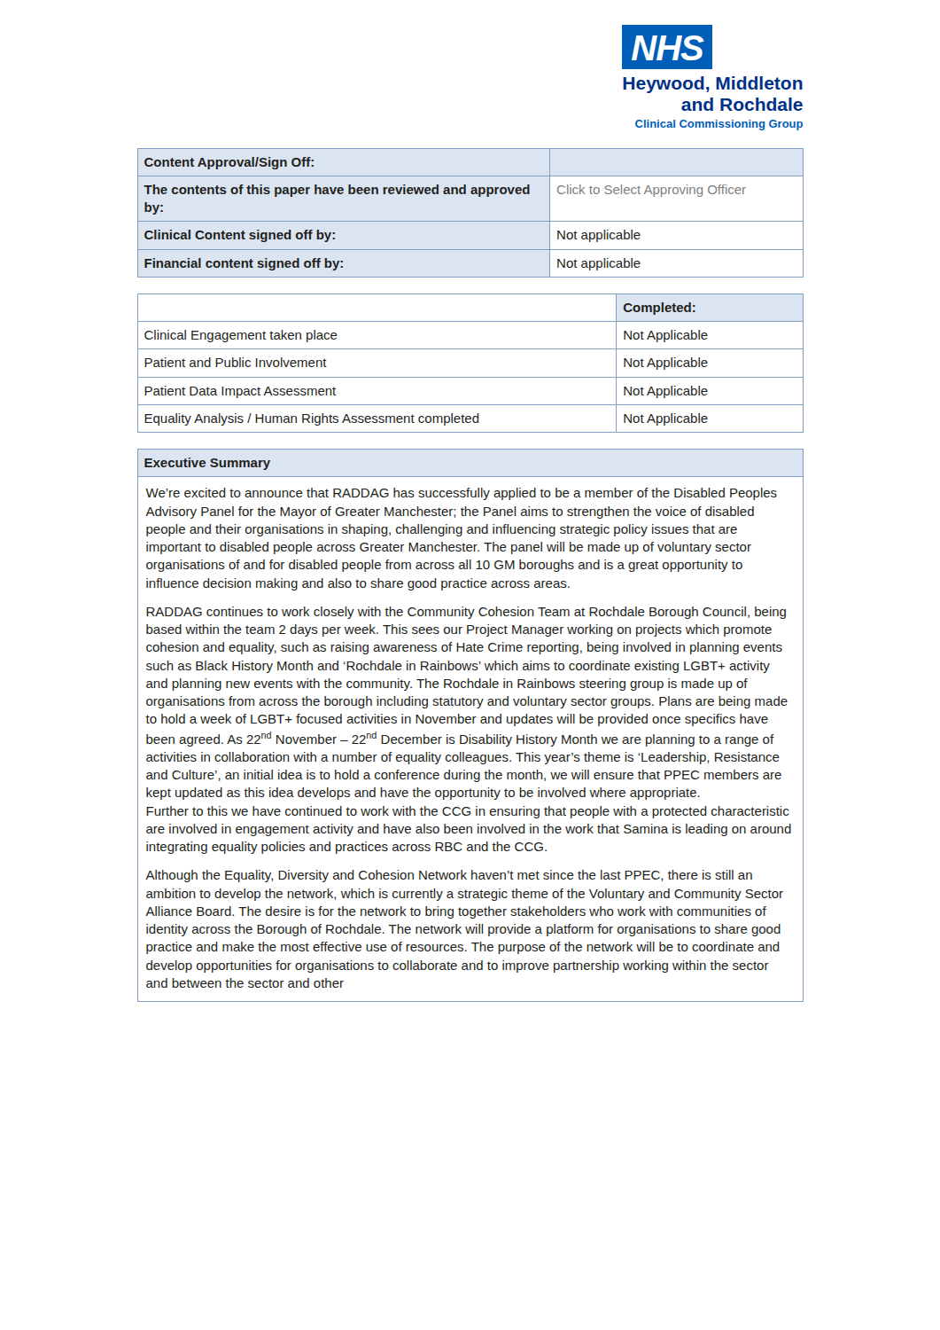NHS
Heywood, Middleton
and Rochdale
Clinical Commissioning Group
| Content Approval/Sign Off: | |
| The contents of this paper have been reviewed and approved by: | Click to Select Approving Officer |
| Clinical Content signed off by: | Not applicable |
| Financial content signed off by: | Not applicable |
| | Completed: |
| Clinical Engagement taken place | Not Applicable |
| Patient and Public Involvement | Not Applicable |
| Patient Data Impact Assessment | Not Applicable |
| Equality Analysis / Human Rights Assessment completed | Not Applicable |
Executive Summary
We’re excited to announce that RADDAG has successfully applied to be a member of the Disabled Peoples Advisory Panel for the Mayor of Greater Manchester; the Panel aims to strengthen the voice of disabled people and their organisations in shaping, challenging and influencing strategic policy issues that are important to disabled people across Greater Manchester. The panel will be made up of voluntary sector organisations of and for disabled people from across all 10 GM boroughs and is a great opportunity to influence decision making and also to share good practice across areas.
RADDAG continues to work closely with the Community Cohesion Team at Rochdale Borough Council, being based within the team 2 days per week. This sees our Project Manager working on projects which promote cohesion and equality, such as raising awareness of Hate Crime reporting, being involved in planning events such as Black History Month and ‘Rochdale in Rainbows’ which aims to coordinate existing LGBT+ activity and planning new events with the community. The Rochdale in Rainbows steering group is made up of organisations from across the borough including statutory and voluntary sector groups. Plans are being made to hold a week of LGBT+ focused activities in November and updates will be provided once specifics have been agreed. As 22nd November – 22nd December is Disability History Month we are planning to a range of activities in collaboration with a number of equality colleagues. This year’s theme is ‘Leadership, Resistance and Culture’, an initial idea is to hold a conference during the month, we will ensure that PPEC members are kept updated as this idea develops and have the opportunity to be involved where appropriate.
Further to this we have continued to work with the CCG in ensuring that people with a protected characteristic are involved in engagement activity and have also been involved in the work that Samina is leading on around integrating equality policies and practices across RBC and the CCG.
Although the Equality, Diversity and Cohesion Network haven’t met since the last PPEC, there is still an ambition to develop the network, which is currently a strategic theme of the Voluntary and Community Sector Alliance Board. The desire is for the network to bring together stakeholders who work with communities of identity across the Borough of Rochdale. The network will provide a platform for organisations to share good practice and make the most effective use of resources. The purpose of the network will be to coordinate and develop opportunities for organisations to collaborate and to improve partnership working within the sector and between the sector and other